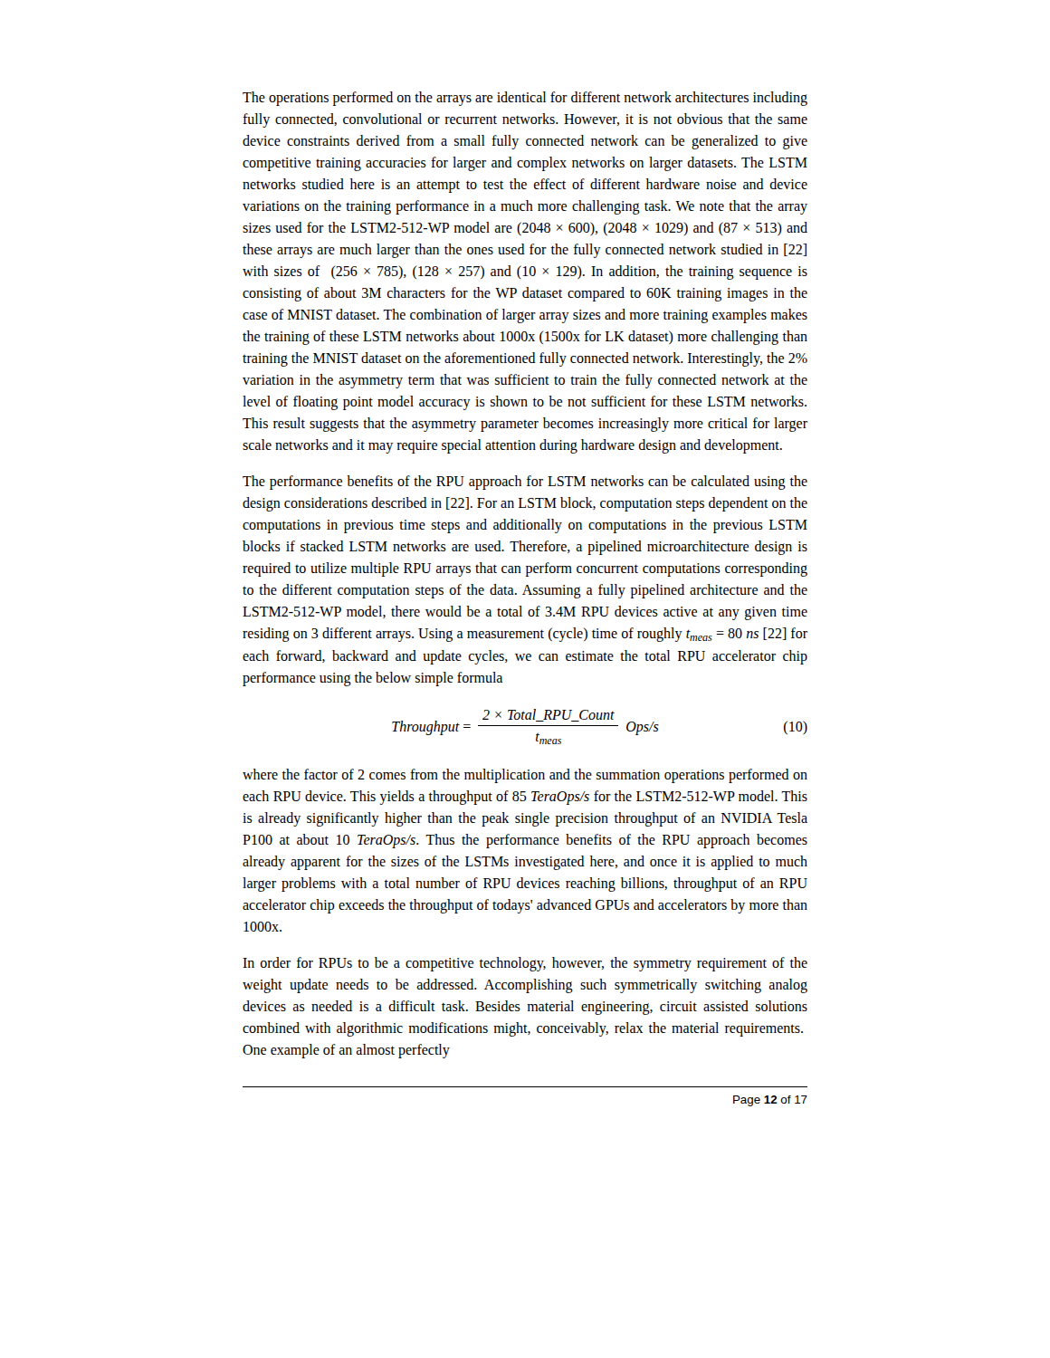The operations performed on the arrays are identical for different network architectures including fully connected, convolutional or recurrent networks. However, it is not obvious that the same device constraints derived from a small fully connected network can be generalized to give competitive training accuracies for larger and complex networks on larger datasets. The LSTM networks studied here is an attempt to test the effect of different hardware noise and device variations on the training performance in a much more challenging task. We note that the array sizes used for the LSTM2-512-WP model are (2048 × 600), (2048 × 1029) and (87 × 513) and these arrays are much larger than the ones used for the fully connected network studied in [22] with sizes of (256 × 785), (128 × 257) and (10 × 129). In addition, the training sequence is consisting of about 3M characters for the WP dataset compared to 60K training images in the case of MNIST dataset. The combination of larger array sizes and more training examples makes the training of these LSTM networks about 1000x (1500x for LK dataset) more challenging than training the MNIST dataset on the aforementioned fully connected network. Interestingly, the 2% variation in the asymmetry term that was sufficient to train the fully connected network at the level of floating point model accuracy is shown to be not sufficient for these LSTM networks. This result suggests that the asymmetry parameter becomes increasingly more critical for larger scale networks and it may require special attention during hardware design and development.
The performance benefits of the RPU approach for LSTM networks can be calculated using the design considerations described in [22]. For an LSTM block, computation steps dependent on the computations in previous time steps and additionally on computations in the previous LSTM blocks if stacked LSTM networks are used. Therefore, a pipelined microarchitecture design is required to utilize multiple RPU arrays that can perform concurrent computations corresponding to the different computation steps of the data. Assuming a fully pipelined architecture and the LSTM2-512-WP model, there would be a total of 3.4M RPU devices active at any given time residing on 3 different arrays. Using a measurement (cycle) time of roughly tmeas = 80 ns [22] for each forward, backward and update cycles, we can estimate the total RPU accelerator chip performance using the below simple formula
Throughput = 2 × Total_RPU_Count tmeas Ops/s
(10)
where the factor of 2 comes from the multiplication and the summation operations performed on each RPU device. This yields a throughput of 85 TeraOps/s for the LSTM2-512-WP model. This is already significantly higher than the peak single precision throughput of an NVIDIA Tesla P100 at about 10 TeraOps/s. Thus the performance benefits of the RPU approach becomes already apparent for the sizes of the LSTMs investigated here, and once it is applied to much larger problems with a total number of RPU devices reaching billions, throughput of an RPU accelerator chip exceeds the throughput of todays' advanced GPUs and accelerators by more than 1000x.
In order for RPUs to be a competitive technology, however, the symmetry requirement of the weight update needs to be addressed. Accomplishing such symmetrically switching analog devices as needed is a difficult task. Besides material engineering, circuit assisted solutions combined with algorithmic modifications might, conceivably, relax the material requirements. One example of an almost perfectly
Page 12 of 17